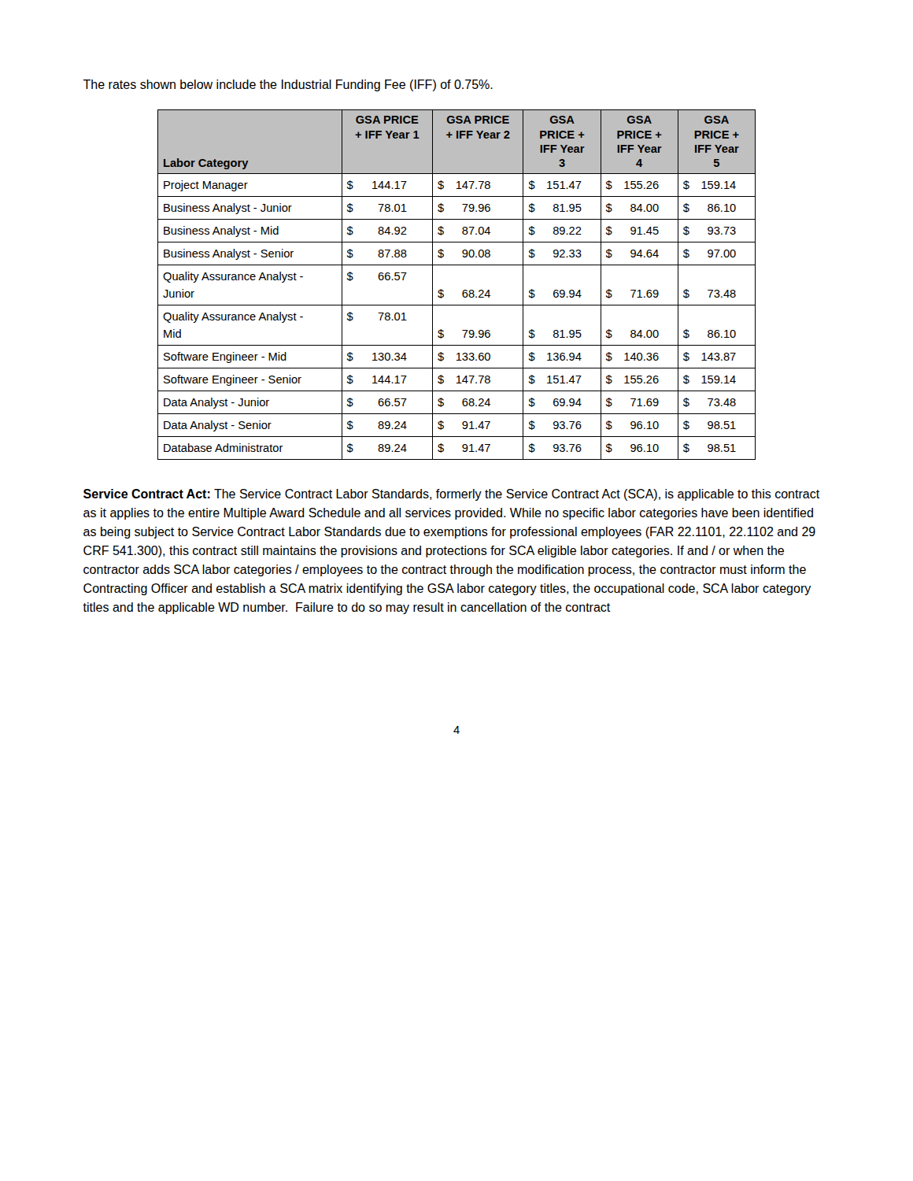The rates shown below include the Industrial Funding Fee (IFF) of 0.75%.
| Labor Category | GSA PRICE + IFF Year 1 | GSA PRICE + IFF Year 2 | GSA PRICE + IFF Year 3 | GSA PRICE + IFF Year 4 | GSA PRICE + IFF Year 5 |
| --- | --- | --- | --- | --- | --- |
| Project Manager | $ 144.17 | $ 147.78 | $ 151.47 | $ 155.26 | $ 159.14 |
| Business Analyst - Junior | $ 78.01 | $ 79.96 | $ 81.95 | $ 84.00 | $ 86.10 |
| Business Analyst - Mid | $ 84.92 | $ 87.04 | $ 89.22 | $ 91.45 | $ 93.73 |
| Business Analyst - Senior | $ 87.88 | $ 90.08 | $ 92.33 | $ 94.64 | $ 97.00 |
| Quality Assurance Analyst - Junior | $ 66.57 | $ 68.24 | $ 69.94 | $ 71.69 | $ 73.48 |
| Quality Assurance Analyst - Mid | $ 78.01 | $ 79.96 | $ 81.95 | $ 84.00 | $ 86.10 |
| Software Engineer - Mid | $ 130.34 | $ 133.60 | $ 136.94 | $ 140.36 | $ 143.87 |
| Software Engineer - Senior | $ 144.17 | $ 147.78 | $ 151.47 | $ 155.26 | $ 159.14 |
| Data Analyst - Junior | $ 66.57 | $ 68.24 | $ 69.94 | $ 71.69 | $ 73.48 |
| Data Analyst - Senior | $ 89.24 | $ 91.47 | $ 93.76 | $ 96.10 | $ 98.51 |
| Database Administrator | $ 89.24 | $ 91.47 | $ 93.76 | $ 96.10 | $ 98.51 |
Service Contract Act: The Service Contract Labor Standards, formerly the Service Contract Act (SCA), is applicable to this contract as it applies to the entire Multiple Award Schedule and all services provided. While no specific labor categories have been identified as being subject to Service Contract Labor Standards due to exemptions for professional employees (FAR 22.1101, 22.1102 and 29 CRF 541.300), this contract still maintains the provisions and protections for SCA eligible labor categories. If and / or when the contractor adds SCA labor categories / employees to the contract through the modification process, the contractor must inform the Contracting Officer and establish a SCA matrix identifying the GSA labor category titles, the occupational code, SCA labor category titles and the applicable WD number. Failure to do so may result in cancellation of the contract
4